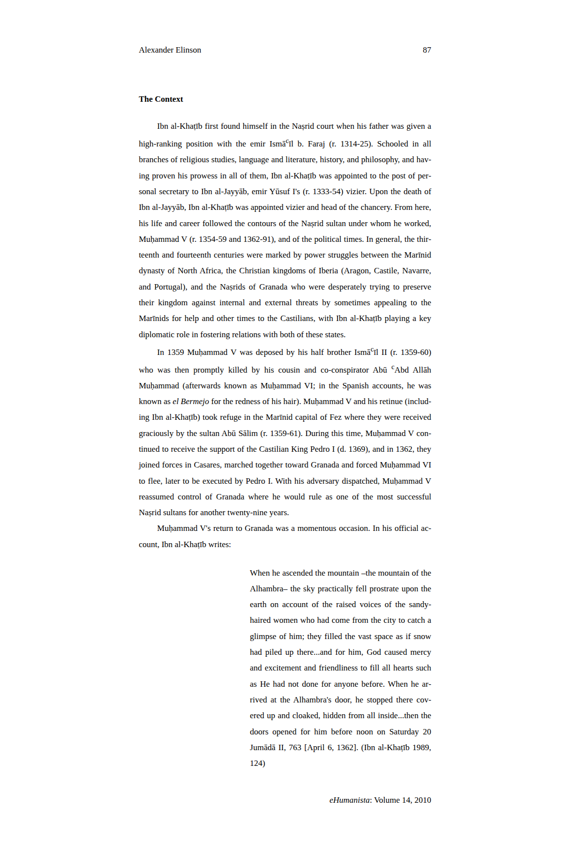Alexander Elinson 87
The Context
Ibn al-Khaṭīb first found himself in the Naṣrid court when his father was given a high-ranking position with the emir Ismācīl b. Faraj (r. 1314-25). Schooled in all branches of religious studies, language and literature, history, and philosophy, and having proven his prowess in all of them, Ibn al-Khaṭīb was appointed to the post of personal secretary to Ibn al-Jayyāb, emir Yūsuf I's (r. 1333-54) vizier. Upon the death of Ibn al-Jayyāb, Ibn al-Khaṭīb was appointed vizier and head of the chancery. From here, his life and career followed the contours of the Naṣrid sultan under whom he worked, Muḥammad V (r. 1354-59 and 1362-91), and of the political times. In general, the thirteenth and fourteenth centuries were marked by power struggles between the Marīnid dynasty of North Africa, the Christian kingdoms of Iberia (Aragon, Castile, Navarre, and Portugal), and the Naṣrids of Granada who were desperately trying to preserve their kingdom against internal and external threats by sometimes appealing to the Marīnids for help and other times to the Castilians, with Ibn al-Khaṭīb playing a key diplomatic role in fostering relations with both of these states.
In 1359 Muḥammad V was deposed by his half brother Ismācīl II (r. 1359-60) who was then promptly killed by his cousin and co-conspirator Abū cAbd Allāh Muḥammad (afterwards known as Muḥammad VI; in the Spanish accounts, he was known as el Bermejo for the redness of his hair). Muḥammad V and his retinue (including Ibn al-Khaṭīb) took refuge in the Marīnid capital of Fez where they were received graciously by the sultan Abū Sālim (r. 1359-61). During this time, Muḥammad V continued to receive the support of the Castilian King Pedro I (d. 1369), and in 1362, they joined forces in Casares, marched together toward Granada and forced Muḥammad VI to flee, later to be executed by Pedro I. With his adversary dispatched, Muḥammad V reassumed control of Granada where he would rule as one of the most successful Naṣrid sultans for another twenty-nine years.
Muḥammad V's return to Granada was a momentous occasion. In his official account, Ibn al-Khaṭīb writes:
When he ascended the mountain –the mountain of the Alhambra– the sky practically fell prostrate upon the earth on account of the raised voices of the sandy-haired women who had come from the city to catch a glimpse of him; they filled the vast space as if snow had piled up there...and for him, God caused mercy and excitement and friendliness to fill all hearts such as He had not done for anyone before. When he arrived at the Alhambra's door, he stopped there covered up and cloaked, hidden from all inside...then the doors opened for him before noon on Saturday 20 Jumādā II, 763 [April 6, 1362]. (Ibn al-Khaṭīb 1989, 124)
eHumanista: Volume 14, 2010